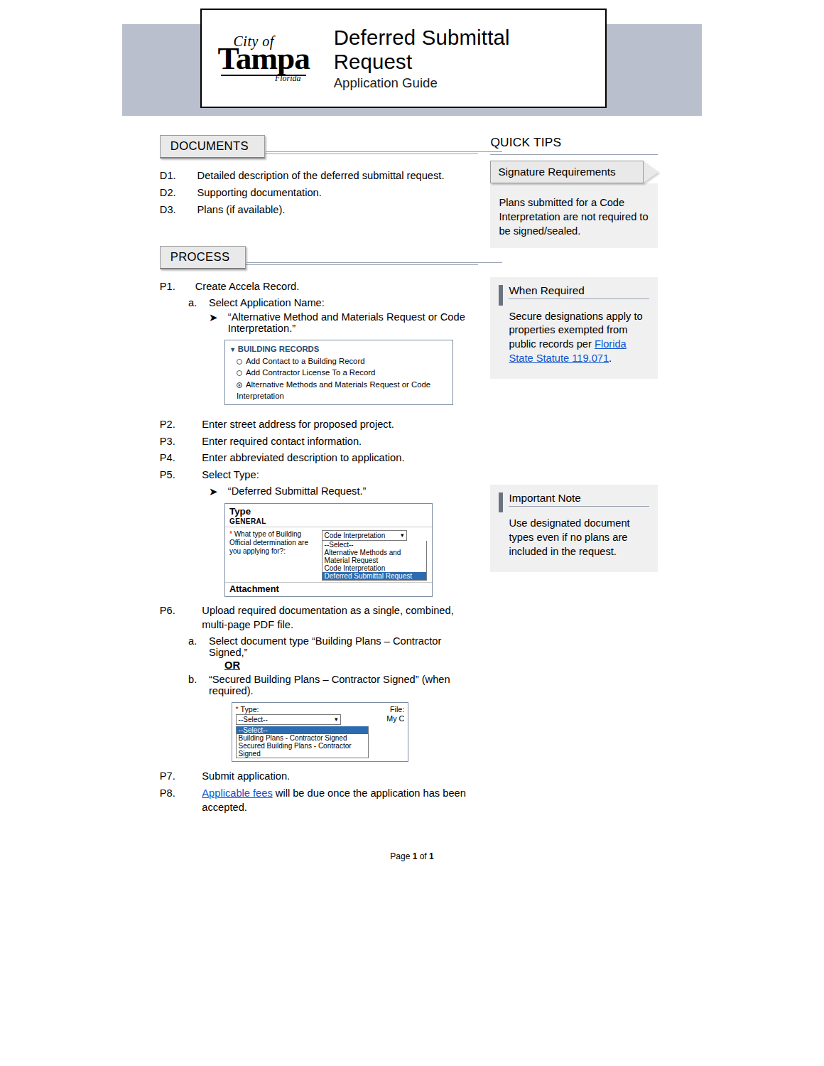City of Tampa
Florida
Deferred Submittal Request
Application Guide
DOCUMENTS
D1. Detailed description of the deferred submittal request.
D2. Supporting documentation.
D3. Plans (if available).
PROCESS
P1. Create Accela Record.
a. Select Application Name:
➤ “Alternative Method and Materials Request or Code Interpretation.”
BUILDING RECORDS
Add Contact to a Building Record
Add Contractor License To a Record
Alternative Methods and Materials Request or Code Interpretation
P2. Enter street address for proposed project.
P3. Enter required contact information.
P4. Enter abbreviated description to application.
P5. Select Type:
➤ “Deferred Submittal Request.”
Type
GENERAL
* What type of Building Official determination are you applying for?:
Code Interpretation
--Select--
Alternative Methods and Material Request
Code Interpretation
Deferred Submittal Request
Attachment
P6. Upload required documentation as a single, combined, multi-page PDF file.
a. Select document type “Building Plans – Contractor Signed,”
OR
b. “Secured Building Plans – Contractor Signed” (when required).
* Type: File:
--Select-- My C
--Select--
Building Plans - Contractor Signed
Secured Building Plans - Contractor Signed
P7. Submit application.
P8. Applicable fees will be due once the application has been accepted.
QUICK TIPS
Signature Requirements
Plans submitted for a Code Interpretation are not required to be signed/sealed.
When Required
Secure designations apply to properties exempted from public records per Florida State Statute 119.071.
Important Note
Use designated document types even if no plans are included in the request.
Page 1 of 1